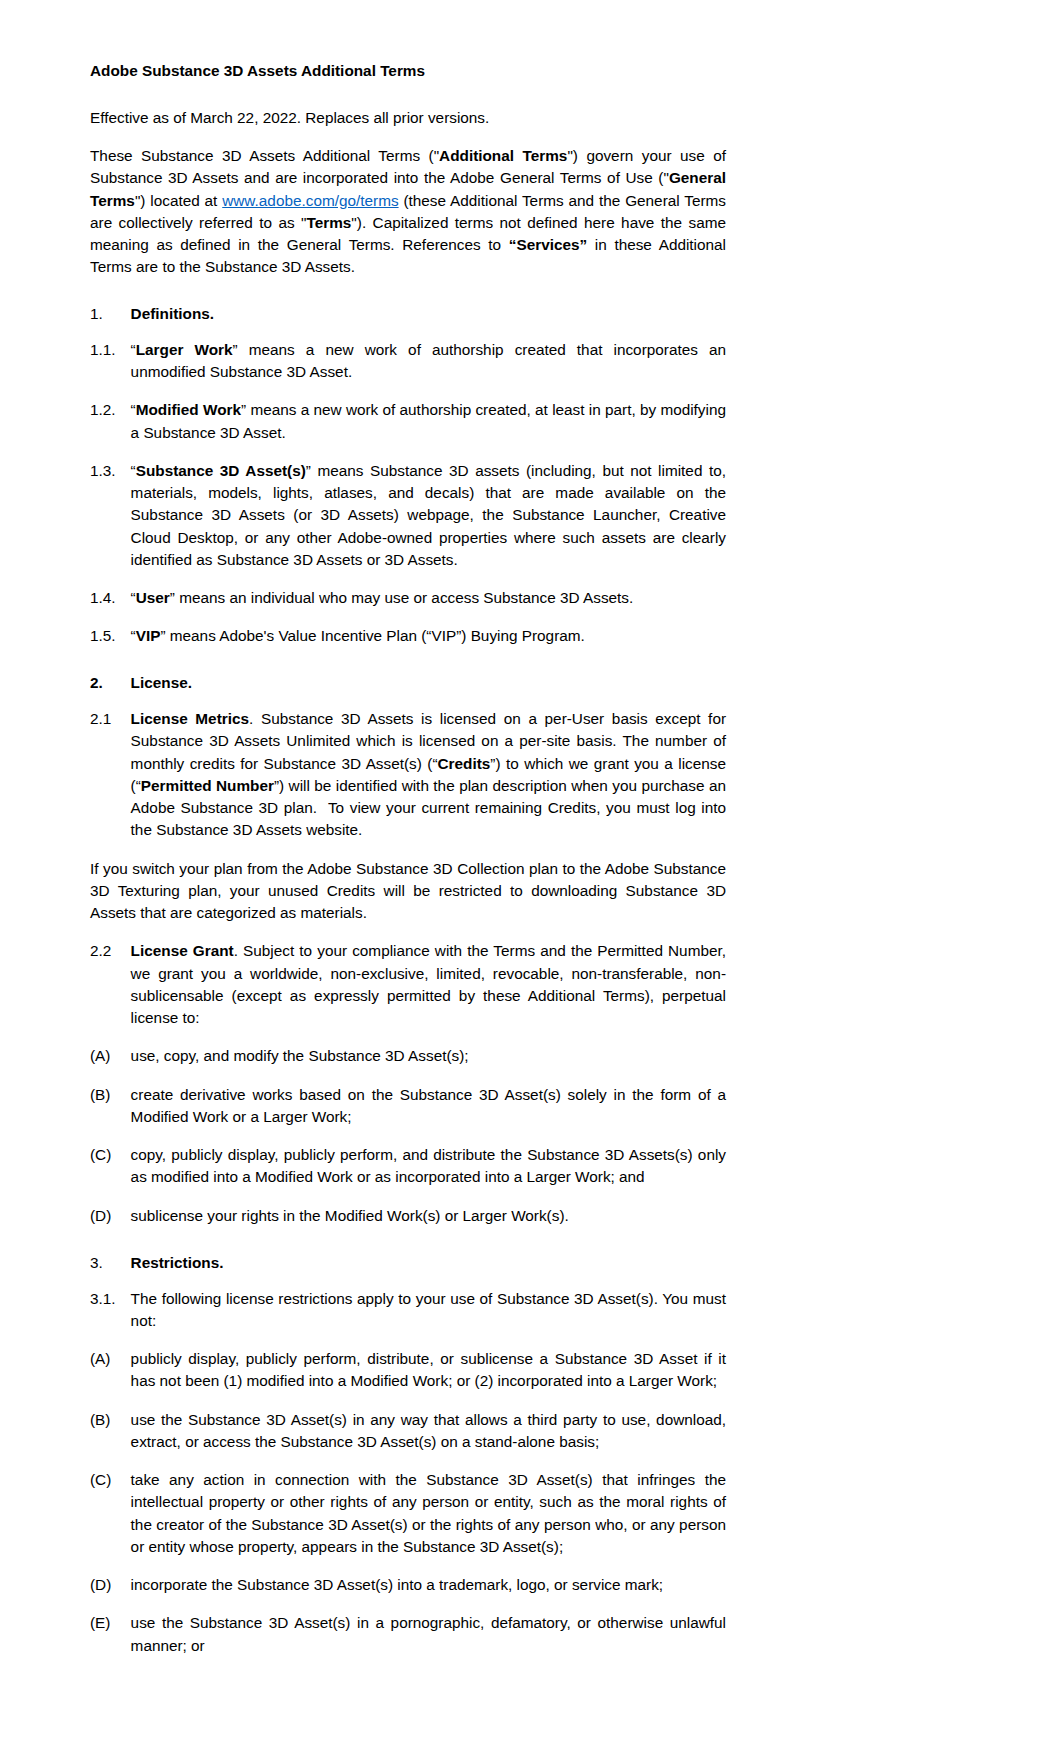Adobe Substance 3D Assets Additional Terms
Effective as of March 22, 2022. Replaces all prior versions.
These Substance 3D Assets Additional Terms ("Additional Terms") govern your use of Substance 3D Assets and are incorporated into the Adobe General Terms of Use ("General Terms") located at www.adobe.com/go/terms (these Additional Terms and the General Terms are collectively referred to as "Terms"). Capitalized terms not defined here have the same meaning as defined in the General Terms. References to “Services” in these Additional Terms are to the Substance 3D Assets.
1. Definitions.
1.1. “Larger Work” means a new work of authorship created that incorporates an unmodified Substance 3D Asset.
1.2. “Modified Work” means a new work of authorship created, at least in part, by modifying a Substance 3D Asset.
1.3. “Substance 3D Asset(s)” means Substance 3D assets (including, but not limited to, materials, models, lights, atlases, and decals) that are made available on the Substance 3D Assets (or 3D Assets) webpage, the Substance Launcher, Creative Cloud Desktop, or any other Adobe-owned properties where such assets are clearly identified as Substance 3D Assets or 3D Assets.
1.4. “User” means an individual who may use or access Substance 3D Assets.
1.5. “VIP” means Adobe's Value Incentive Plan (“VIP”) Buying Program.
2. License.
2.1 License Metrics. Substance 3D Assets is licensed on a per-User basis except for Substance 3D Assets Unlimited which is licensed on a per-site basis. The number of monthly credits for Substance 3D Asset(s) (“Credits”) to which we grant you a license (“Permitted Number”) will be identified with the plan description when you purchase an Adobe Substance 3D plan. To view your current remaining Credits, you must log into the Substance 3D Assets website.
If you switch your plan from the Adobe Substance 3D Collection plan to the Adobe Substance 3D Texturing plan, your unused Credits will be restricted to downloading Substance 3D Assets that are categorized as materials.
2.2 License Grant. Subject to your compliance with the Terms and the Permitted Number, we grant you a worldwide, non-exclusive, limited, revocable, non-transferable, non-sublicensable (except as expressly permitted by these Additional Terms), perpetual license to:
(A) use, copy, and modify the Substance 3D Asset(s);
(B) create derivative works based on the Substance 3D Asset(s) solely in the form of a Modified Work or a Larger Work;
(C) copy, publicly display, publicly perform, and distribute the Substance 3D Assets(s) only as modified into a Modified Work or as incorporated into a Larger Work; and
(D) sublicense your rights in the Modified Work(s) or Larger Work(s).
3. Restrictions.
3.1. The following license restrictions apply to your use of Substance 3D Asset(s). You must not:
(A) publicly display, publicly perform, distribute, or sublicense a Substance 3D Asset if it has not been (1) modified into a Modified Work; or (2) incorporated into a Larger Work;
(B) use the Substance 3D Asset(s) in any way that allows a third party to use, download, extract, or access the Substance 3D Asset(s) on a stand-alone basis;
(C) take any action in connection with the Substance 3D Asset(s) that infringes the intellectual property or other rights of any person or entity, such as the moral rights of the creator of the Substance 3D Asset(s) or the rights of any person who, or any person or entity whose property, appears in the Substance 3D Asset(s);
(D) incorporate the Substance 3D Asset(s) into a trademark, logo, or service mark;
(E) use the Substance 3D Asset(s) in a pornographic, defamatory, or otherwise unlawful manner; or